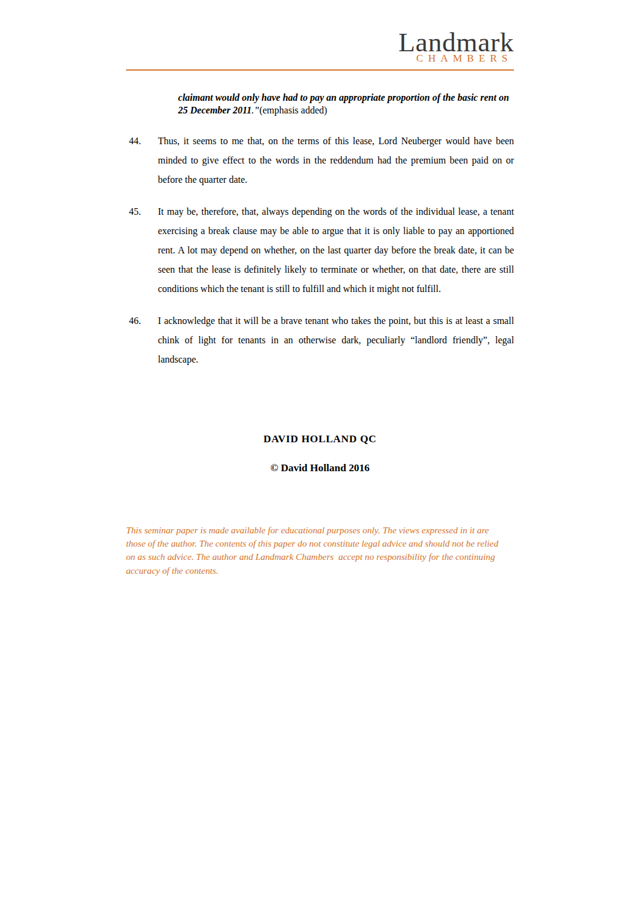Landmark
CHAMBERS
claimant would only have had to pay an appropriate proportion of the basic rent on 25 December 2011.”(emphasis added)
Thus, it seems to me that, on the terms of this lease, Lord Neuberger would have been minded to give effect to the words in the reddendum had the premium been paid on or before the quarter date.
It may be, therefore, that, always depending on the words of the individual lease, a tenant exercising a break clause may be able to argue that it is only liable to pay an apportioned rent. A lot may depend on whether, on the last quarter day before the break date, it can be seen that the lease is definitely likely to terminate or whether, on that date, there are still conditions which the tenant is still to fulfill and which it might not fulfill.
I acknowledge that it will be a brave tenant who takes the point, but this is at least a small chink of light for tenants in an otherwise dark, peculiarly “landlord friendly”, legal landscape.
DAVID HOLLAND QC
© David Holland 2016
This seminar paper is made available for educational purposes only. The views expressed in it are those of the author. The contents of this paper do not constitute legal advice and should not be relied on as such advice. The author and Landmark Chambers accept no responsibility for the continuing accuracy of the contents.